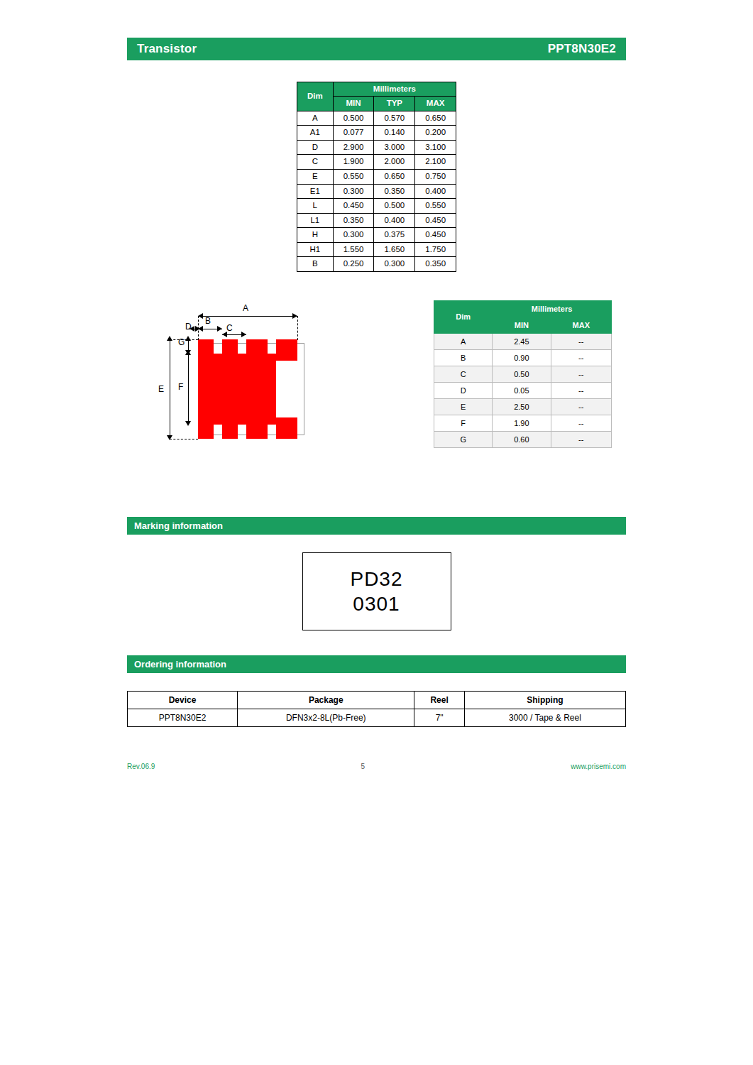Transistor
PPT8N30E2
| Dim | Millimeters |
| --- | --- |
| MIN | TYP | MAX |
| A | 0.500 | 0.570 | 0.650 |
| A1 | 0.077 | 0.140 | 0.200 |
| D | 2.900 | 3.000 | 3.100 |
| C | 1.900 | 2.000 | 2.100 |
| E | 0.550 | 0.650 | 0.750 |
| E1 | 0.300 | 0.350 | 0.400 |
| L | 0.450 | 0.500 | 0.550 |
| L1 | 0.350 | 0.400 | 0.450 |
| H | 0.300 | 0.375 | 0.450 |
| H1 | 1.550 | 1.650 | 1.750 |
| B | 0.250 | 0.300 | 0.350 |
A
B
C
D
E
F
G
| Dim | Millimeters |
| --- | --- |
| MIN | MAX |
| A | 2.45 | -- |
| B | 0.90 | -- |
| C | 0.50 | -- |
| D | 0.05 | -- |
| E | 2.50 | -- |
| F | 1.90 | -- |
| G | 0.60 | -- |
Marking information
PD32
0301
Ordering information
| Device | Package | Reel | Shipping |
| --- | --- | --- | --- |
| PPT8N30E2 | DFN3x2-8L(Pb-Free) | 7" | 3000 / Tape & Reel |
Rev.06.9
5
www.prisemi.com